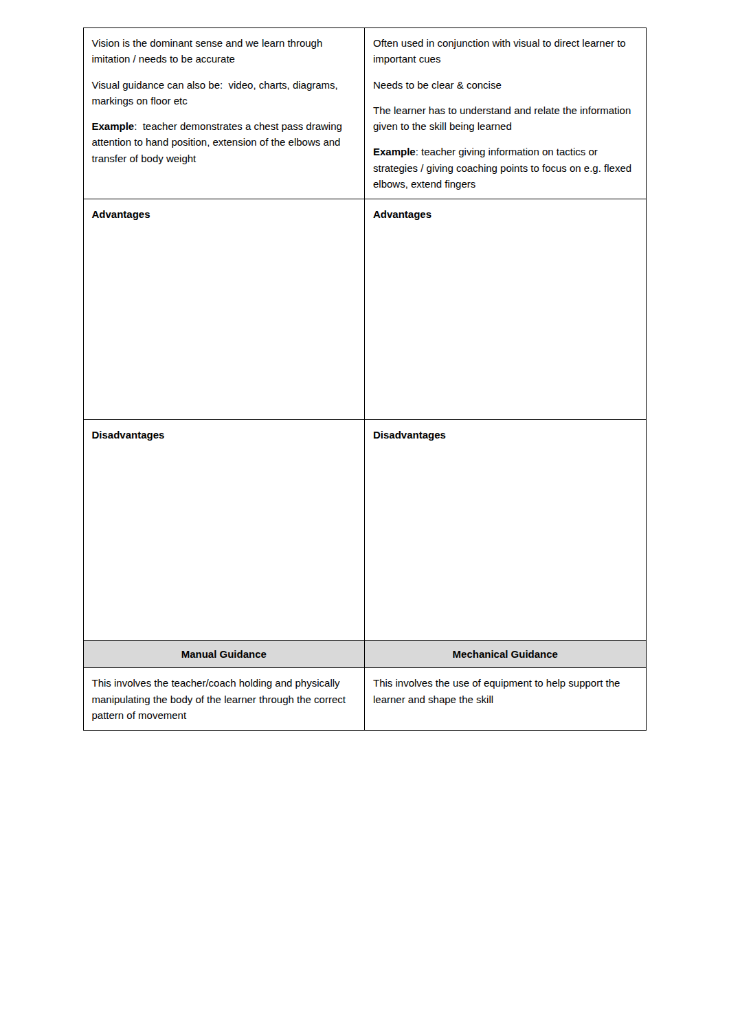| Vision is the dominant sense and we learn through imitation / needs to be accurate Visual guidance can also be: video, charts, diagrams, markings on floor etc Example : teacher demonstrates a chest pass drawing attention to hand position, extension of the elbows and transfer of body weight | Often used in conjunction with visual to direct learner to important cues Needs to be clear & concise The learner has to understand and relate the information given to the skill being learned Example : teacher giving information on tactics or strategies / giving coaching points to focus on e.g. flexed elbows, extend fingers |
| Advantages | Advantages |
| Disadvantages | Disadvantages |
| Manual Guidance | Mechanical Guidance |
| This involves the teacher/coach holding and physically manipulating the body of the learner through the correct pattern of movement | This involves the use of equipment to help support the learner and shape the skill |